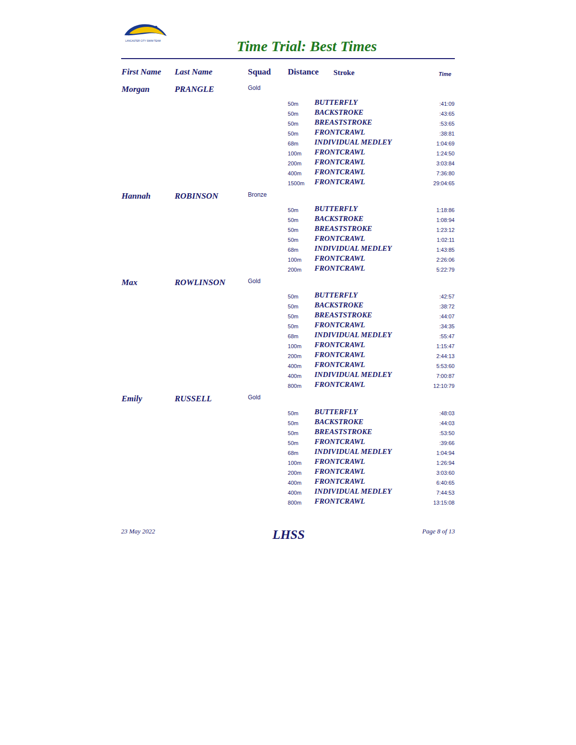LANCASTER CITY SWIM TEAM
Time Trial: Best Times
| First Name | Last Name | Squad | Distance | Stroke | Time |
| --- | --- | --- | --- | --- | --- |
| Morgan | PRANGLE | Gold | |
| | / 50m / BUTTERFLY / :41:09 / / 50m / BACKSTROKE / :43:65 / / 50m / BREASTSTROKE / :53:65 / / 50m / FRONTCRAWL / :38:81 / / 68m / INDIVIDUAL MEDLEY / 1:04:69 / / 100m / FRONTCRAWL / 1:24:50 / / 200m / FRONTCRAWL / 3:03:84 / / 400m / FRONTCRAWL / 7:36:80 / / 1500m / FRONTCRAWL / 29:04:65 / |
| Hannah | ROBINSON | Bronze | |
| | / 50m / BUTTERFLY / 1:18:86 / / 50m / BACKSTROKE / 1:08:94 / / 50m / BREASTSTROKE / 1:23:12 / / 50m / FRONTCRAWL / 1:02:11 / / 68m / INDIVIDUAL MEDLEY / 1:43:85 / / 100m / FRONTCRAWL / 2:26:06 / / 200m / FRONTCRAWL / 5:22:79 / |
| Max | ROWLINSON | Gold | |
| | / 50m / BUTTERFLY / :42:57 / / 50m / BACKSTROKE / :38:72 / / 50m / BREASTSTROKE / :44:07 / / 50m / FRONTCRAWL / :34:35 / / 68m / INDIVIDUAL MEDLEY / :55:47 / / 100m / FRONTCRAWL / 1:15:47 / / 200m / FRONTCRAWL / 2:44:13 / / 400m / FRONTCRAWL / 5:53:60 / / 400m / INDIVIDUAL MEDLEY / 7:00:87 / / 800m / FRONTCRAWL / 12:10:79 / |
| Emily | RUSSELL | Gold | |
| | / 50m / BUTTERFLY / :48:03 / / 50m / BACKSTROKE / :44:03 / / 50m / BREASTSTROKE / :53:50 / / 50m / FRONTCRAWL / :39:66 / / 68m / INDIVIDUAL MEDLEY / 1:04:94 / / 100m / FRONTCRAWL / 1:26:94 / / 200m / FRONTCRAWL / 3:03:60 / / 400m / FRONTCRAWL / 6:40:65 / / 400m / INDIVIDUAL MEDLEY / 7:44:53 / / 800m / FRONTCRAWL / 13:15:08 / |
23 May 2022
Page 8 of 13
LHSS